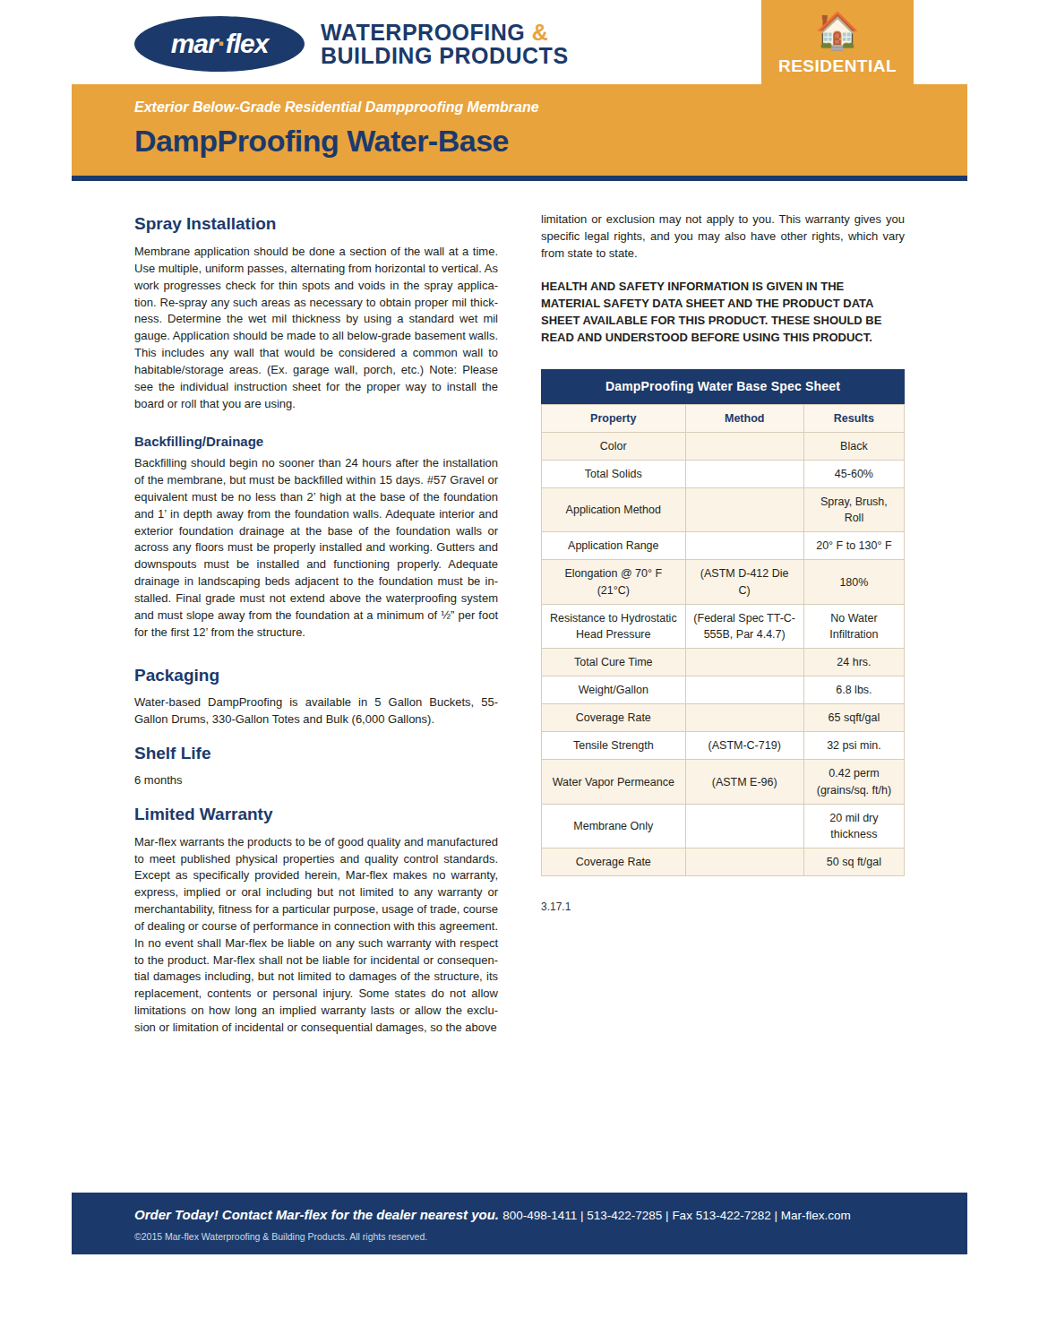mar·flex
WATERPROOFING &
BUILDING PRODUCTS
🏠
RESIDENTIAL
PRODUCT
Exterior Below-Grade Residential Dampproofing Membrane
DampProofing Water-Base
Spray Installation
Membrane application should be done a section of the wall at a time. Use multiple, uniform passes, alternating from horizontal to vertical. As work progresses check for thin spots and voids in the spray application. Re-spray any such areas as necessary to obtain proper mil thickness. Determine the wet mil thickness by using a standard wet mil gauge. Application should be made to all below-grade basement walls. This includes any wall that would be considered a common wall to habitable/storage areas. (Ex. garage wall, porch, etc.) Note: Please see the individual instruction sheet for the proper way to install the board or roll that you are using.
Backfilling/Drainage
Backfilling should begin no sooner than 24 hours after the installation of the membrane, but must be backfilled within 15 days. #57 Gravel or equivalent must be no less than 2’ high at the base of the foundation and 1’ in depth away from the foundation walls. Adequate interior and exterior foundation drainage at the base of the foundation walls or across any floors must be properly installed and working. Gutters and downspouts must be installed and functioning properly. Adequate drainage in landscaping beds adjacent to the foundation must be installed. Final grade must not extend above the waterproofing system and must slope away from the foundation at a minimum of ½” per foot for the first 12’ from the structure.
Packaging
Water-based DampProofing is available in 5 Gallon Buckets, 55-Gallon Drums, 330-Gallon Totes and Bulk (6,000 Gallons).
Shelf Life
6 months
Limited Warranty
Mar-flex warrants the products to be of good quality and manufactured to meet published physical properties and quality control standards. Except as specifically provided herein, Mar-flex makes no warranty, express, implied or oral including but not limited to any warranty or merchantability, fitness for a particular purpose, usage of trade, course of dealing or course of performance in connection with this agreement. In no event shall Mar-flex be liable on any such warranty with respect to the product. Mar-flex shall not be liable for incidental or consequential damages including, but not limited to damages of the structure, its replacement, contents or personal injury. Some states do not allow limitations on how long an implied warranty lasts or allow the exclusion or limitation of incidental or consequential damages, so the above
limitation or exclusion may not apply to you. This warranty gives you specific legal rights, and you may also have other rights, which vary from state to state.
HEALTH AND SAFETY INFORMATION IS GIVEN IN THE MATERIAL SAFETY DATA SHEET AND THE PRODUCT DATA SHEET AVAILABLE FOR THIS PRODUCT. THESE SHOULD BE READ AND UNDERSTOOD BEFORE USING THIS PRODUCT.
DampProofing Water Base Spec Sheet
| Property | Method | Results |
| --- | --- | --- |
| Color | | Black |
| Total Solids | | 45-60% |
| Application Method | | Spray, Brush, Roll |
| Application Range | | 20° F to 130° F |
| Elongation @ 70° F (21°C) | (ASTM D-412 Die C) | 180% |
| Resistance to Hydrostatic Head Pressure | (Federal Spec TT-C-555B, Par 4.4.7) | No Water Infiltration |
| Total Cure Time | | 24 hrs. |
| Weight/Gallon | | 6.8 lbs. |
| Coverage Rate | | 65 sqft/gal |
| Tensile Strength | (ASTM-C-719) | 32 psi min. |
| Water Vapor Permeance | (ASTM E-96) | 0.42 perm (grains/sq. ft/h) |
| Membrane Only | | 20 mil dry thickness |
| Coverage Rate | | 50 sq ft/gal |
3.17.1
Order Today! Contact Mar-flex for the dealer nearest you. 800-498-1411 | 513-422-7285 | Fax 513-422-7282 | Mar-flex.com
©2015 Mar-flex Waterproofing & Building Products. All rights reserved.